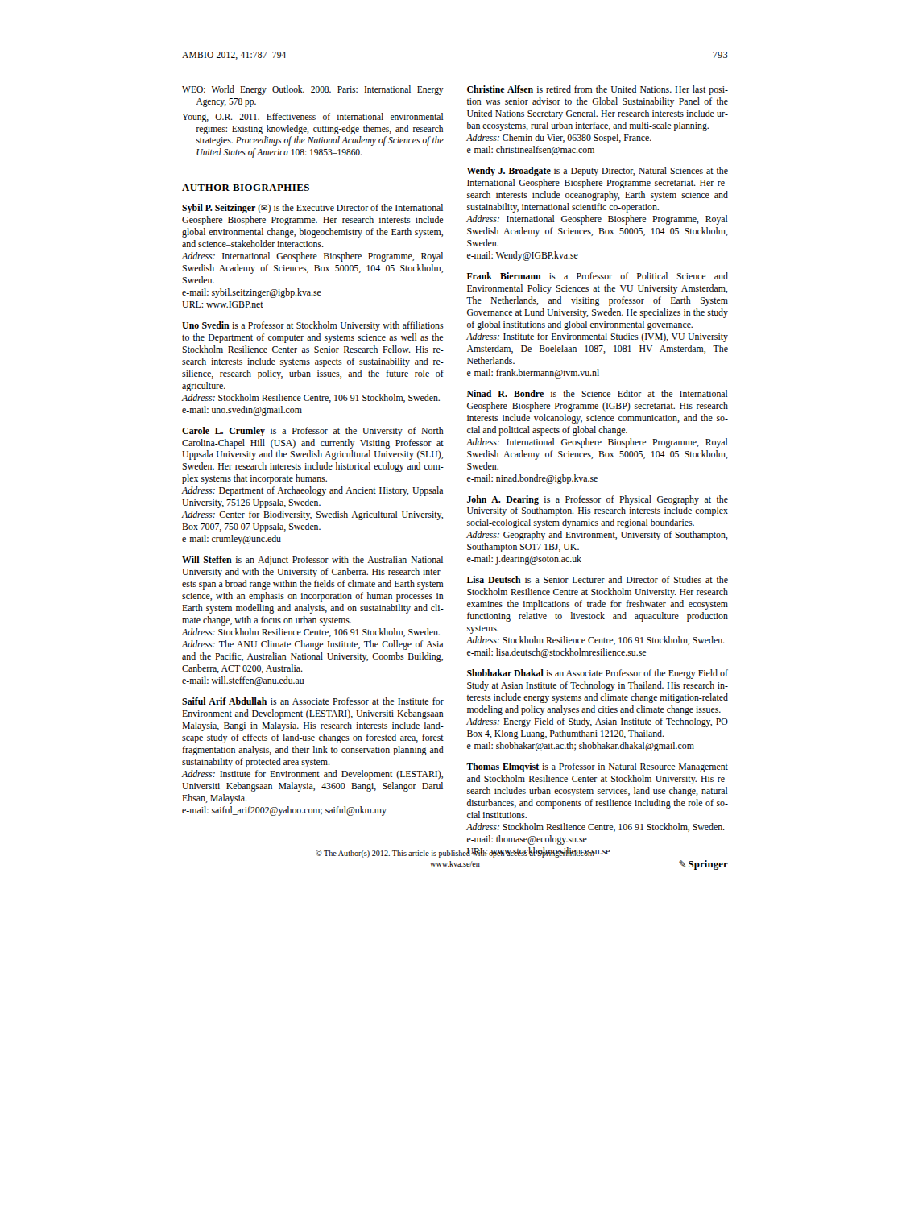AMBIO 2012, 41:787–794 793
WEO: World Energy Outlook. 2008. Paris: International Energy Agency, 578 pp.
Young, O.R. 2011. Effectiveness of international environmental regimes: Existing knowledge, cutting-edge themes, and research strategies. Proceedings of the National Academy of Sciences of the United States of America 108: 19853–19860.
AUTHOR BIOGRAPHIES
Sybil P. Seitzinger (✉) is the Executive Director of the International Geosphere–Biosphere Programme. Her research interests include global environmental change, biogeochemistry of the Earth system, and science–stakeholder interactions. Address: International Geosphere Biosphere Programme, Royal Swedish Academy of Sciences, Box 50005, 104 05 Stockholm, Sweden. e-mail: sybil.seitzinger@igbp.kva.se URL: www.IGBP.net
Uno Svedin is a Professor at Stockholm University with affiliations to the Department of computer and systems science as well as the Stockholm Resilience Center as Senior Research Fellow. His research interests include systems aspects of sustainability and resilience, research policy, urban issues, and the future role of agriculture. Address: Stockholm Resilience Centre, 106 91 Stockholm, Sweden. e-mail: uno.svedin@gmail.com
Carole L. Crumley is a Professor at the University of North Carolina-Chapel Hill (USA) and currently Visiting Professor at Uppsala University and the Swedish Agricultural University (SLU), Sweden. Her research interests include historical ecology and complex systems that incorporate humans. Address: Department of Archaeology and Ancient History, Uppsala University, 75126 Uppsala, Sweden. Address: Center for Biodiversity, Swedish Agricultural University, Box 7007, 750 07 Uppsala, Sweden. e-mail: crumley@unc.edu
Will Steffen is an Adjunct Professor with the Australian National University and with the University of Canberra. His research interests span a broad range within the fields of climate and Earth system science, with an emphasis on incorporation of human processes in Earth system modelling and analysis, and on sustainability and climate change, with a focus on urban systems. Address: Stockholm Resilience Centre, 106 91 Stockholm, Sweden. Address: The ANU Climate Change Institute, The College of Asia and the Pacific, Australian National University, Coombs Building, Canberra, ACT 0200, Australia. e-mail: will.steffen@anu.edu.au
Saiful Arif Abdullah is an Associate Professor at the Institute for Environment and Development (LESTARI), Universiti Kebangsaan Malaysia, Bangi in Malaysia. His research interests include landscape study of effects of land-use changes on forested area, forest fragmentation analysis, and their link to conservation planning and sustainability of protected area system. Address: Institute for Environment and Development (LESTARI), Universiti Kebangsaan Malaysia, 43600 Bangi, Selangor Darul Ehsan, Malaysia. e-mail: saiful_arif2002@yahoo.com; saiful@ukm.my
Christine Alfsen is retired from the United Nations. Her last position was senior advisor to the Global Sustainability Panel of the United Nations Secretary General. Her research interests include urban ecosystems, rural urban interface, and multi-scale planning. Address: Chemin du Vier, 06380 Sospel, France. e-mail: christinealfsen@mac.com
Wendy J. Broadgate is a Deputy Director, Natural Sciences at the International Geosphere–Biosphere Programme secretariat. Her research interests include oceanography, Earth system science and sustainability, international scientific co-operation. Address: International Geosphere Biosphere Programme, Royal Swedish Academy of Sciences, Box 50005, 104 05 Stockholm, Sweden. e-mail: Wendy@IGBP.kva.se
Frank Biermann is a Professor of Political Science and Environmental Policy Sciences at the VU University Amsterdam, The Netherlands, and visiting professor of Earth System Governance at Lund University, Sweden. He specializes in the study of global institutions and global environmental governance. Address: Institute for Environmental Studies (IVM), VU University Amsterdam, De Boelelaan 1087, 1081 HV Amsterdam, The Netherlands. e-mail: frank.biermann@ivm.vu.nl
Ninad R. Bondre is the Science Editor at the International Geosphere–Biosphere Programme (IGBP) secretariat. His research interests include volcanology, science communication, and the social and political aspects of global change. Address: International Geosphere Biosphere Programme, Royal Swedish Academy of Sciences, Box 50005, 104 05 Stockholm, Sweden. e-mail: ninad.bondre@igbp.kva.se
John A. Dearing is a Professor of Physical Geography at the University of Southampton. His research interests include complex social-ecological system dynamics and regional boundaries. Address: Geography and Environment, University of Southampton, Southampton SO17 1BJ, UK. e-mail: j.dearing@soton.ac.uk
Lisa Deutsch is a Senior Lecturer and Director of Studies at the Stockholm Resilience Centre at Stockholm University. Her research examines the implications of trade for freshwater and ecosystem functioning relative to livestock and aquaculture production systems. Address: Stockholm Resilience Centre, 106 91 Stockholm, Sweden. e-mail: lisa.deutsch@stockholmresilience.su.se
Shobhakar Dhakal is an Associate Professor of the Energy Field of Study at Asian Institute of Technology in Thailand. His research interests include energy systems and climate change mitigation-related modeling and policy analyses and cities and climate change issues. Address: Energy Field of Study, Asian Institute of Technology, PO Box 4, Klong Luang, Pathumthani 12120, Thailand. e-mail: shobhakar@ait.ac.th; shobhakar.dhakal@gmail.com
Thomas Elmqvist is a Professor in Natural Resource Management and Stockholm Resilience Center at Stockholm University. His research includes urban ecosystem services, land-use change, natural disturbances, and components of resilience including the role of social institutions. Address: Stockholm Resilience Centre, 106 91 Stockholm, Sweden. e-mail: thomase@ecology.su.se URL: www.stockholmresilience.su.se
© The Author(s) 2012. This article is published with open access at Springerlink.com
www.kva.se/en ✎Springer